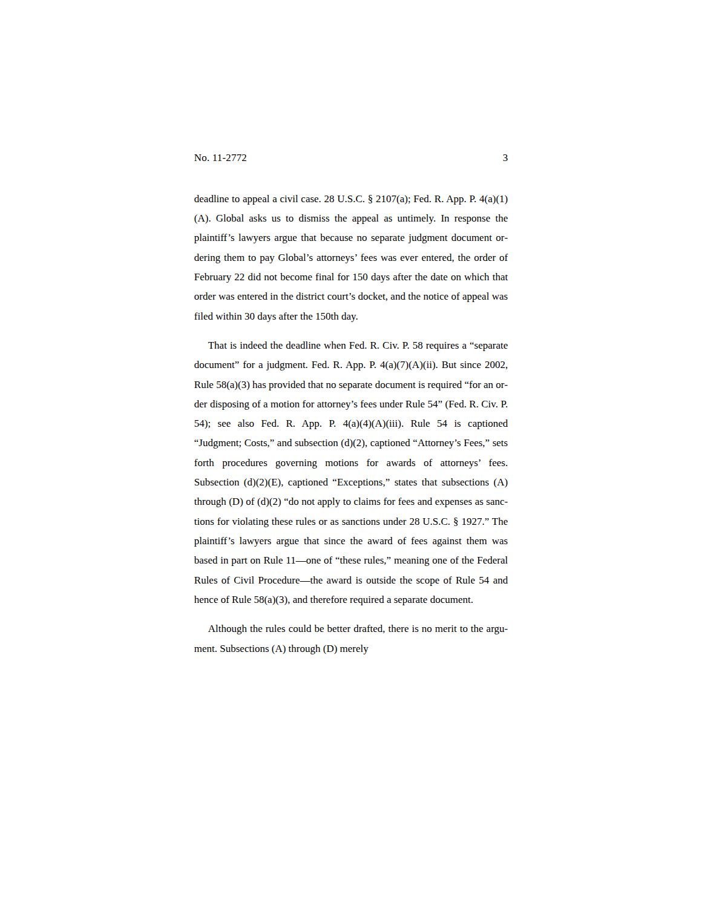No. 11-2772 3
deadline to appeal a civil case. 28 U.S.C. § 2107(a); Fed. R. App. P. 4(a)(1)(A). Global asks us to dismiss the appeal as untimely. In response the plaintiff’s lawyers argue that because no separate judgment document ordering them to pay Global’s attorneys’ fees was ever entered, the order of February 22 did not become final for 150 days after the date on which that order was entered in the district court’s docket, and the notice of appeal was filed within 30 days after the 150th day.
That is indeed the deadline when Fed. R. Civ. P. 58 requires a “separate document” for a judgment. Fed. R. App. P. 4(a)(7)(A)(ii). But since 2002, Rule 58(a)(3) has provided that no separate document is required “for an order disposing of a motion for attorney’s fees under Rule 54” (Fed. R. Civ. P. 54); see also Fed. R. App. P. 4(a)(4)(A)(iii). Rule 54 is captioned “Judgment; Costs,” and subsection (d)(2), captioned “Attorney’s Fees,” sets forth procedures governing motions for awards of attorneys’ fees. Subsection (d)(2)(E), captioned “Exceptions,” states that subsections (A) through (D) of (d)(2) “do not apply to claims for fees and expenses as sanctions for violating these rules or as sanctions under 28 U.S.C. § 1927.” The plaintiff’s lawyers argue that since the award of fees against them was based in part on Rule 11—one of “these rules,” meaning one of the Federal Rules of Civil Procedure—the award is outside the scope of Rule 54 and hence of Rule 58(a)(3), and therefore required a separate document.
Although the rules could be better drafted, there is no merit to the argument. Subsections (A) through (D) merely